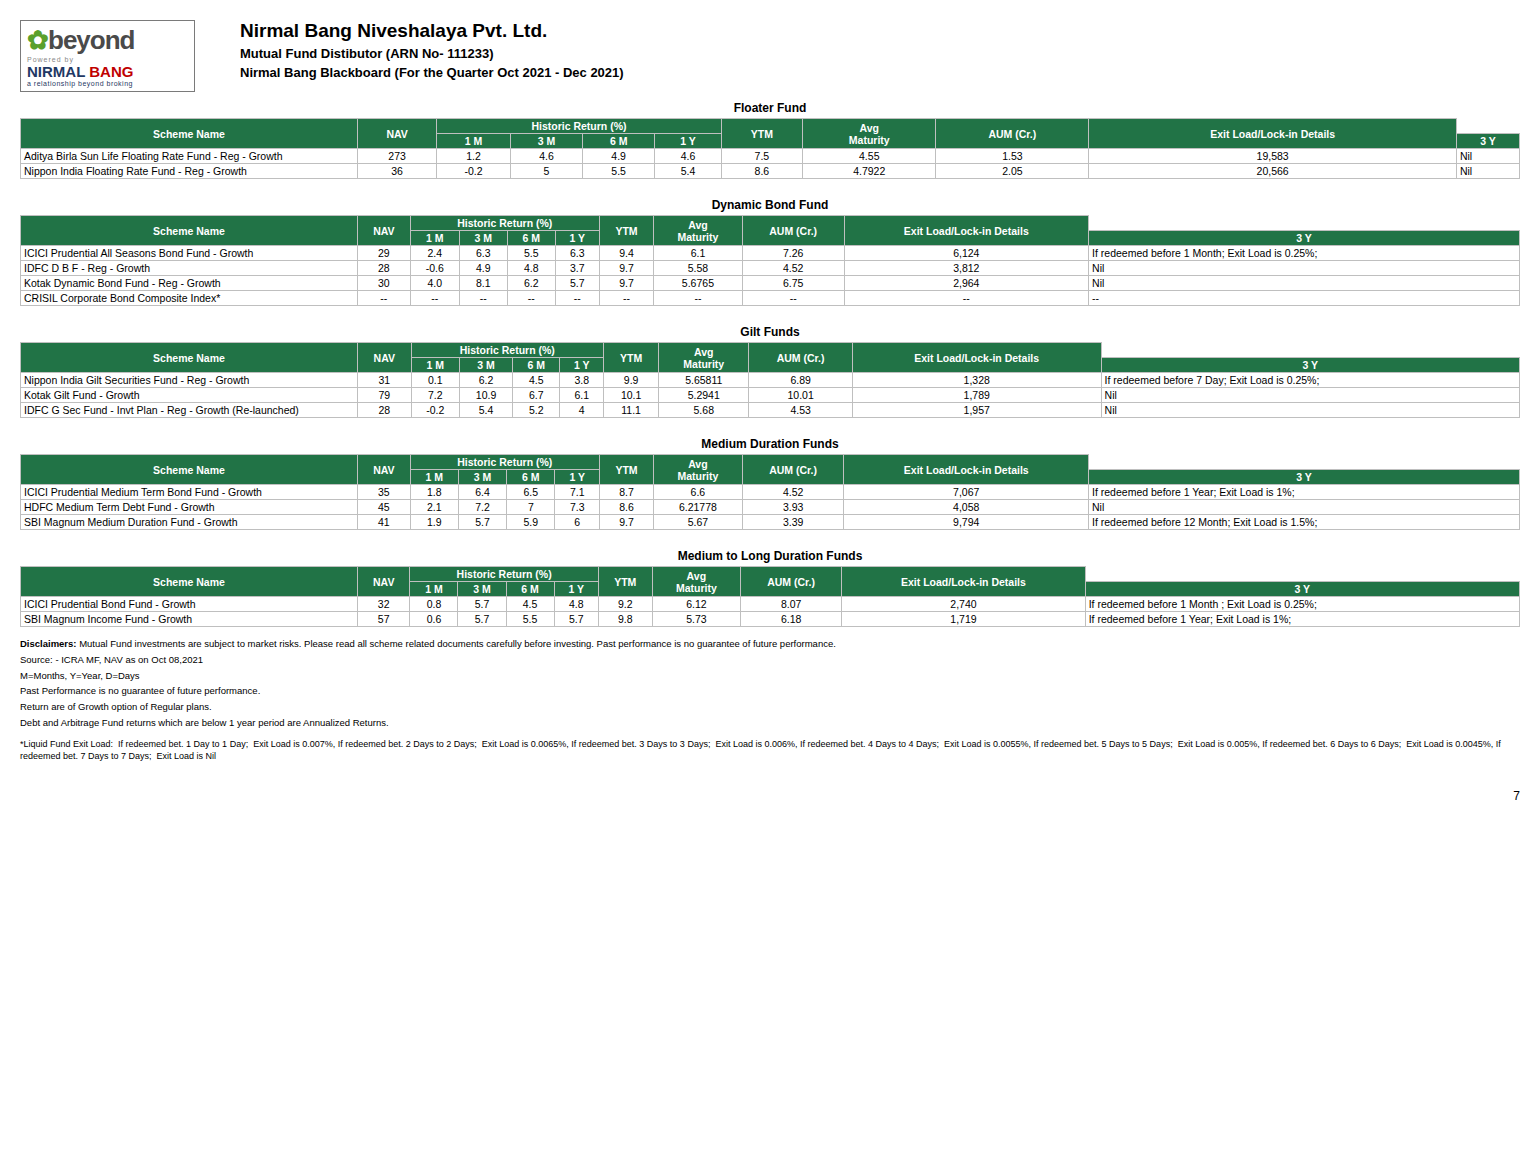✿beyond
Powered by
NIRMAL BANG
a relationship beyond broking
Nirmal Bang Niveshalaya Pvt. Ltd.
Mutual Fund Distibutor (ARN No- 111233)
Nirmal Bang Blackboard (For the Quarter Oct 2021 - Dec 2021)
Floater Fund
| Scheme Name | NAV | Historic Return (%) | YTM | Avg Maturity | AUM (Cr.) | Exit Load/Lock-in Details |
| --- | --- | --- | --- | --- | --- | --- |
| 1 M | 3 M | 6 M | 1 Y | 3 Y |
| Aditya Birla Sun Life Floating Rate Fund - Reg - Growth | 273 | 1.2 | 4.6 | 4.9 | 4.6 | 7.5 | 4.55 | 1.53 | 19,583 | Nil |
| Nippon India Floating Rate Fund - Reg - Growth | 36 | -0.2 | 5 | 5.5 | 5.4 | 8.6 | 4.7922 | 2.05 | 20,566 | Nil |
Dynamic Bond Fund
| Scheme Name | NAV | Historic Return (%) | YTM | Avg Maturity | AUM (Cr.) | Exit Load/Lock-in Details |
| --- | --- | --- | --- | --- | --- | --- |
| 1 M | 3 M | 6 M | 1 Y | 3 Y |
| ICICI Prudential All Seasons Bond Fund - Growth | 29 | 2.4 | 6.3 | 5.5 | 6.3 | 9.4 | 6.1 | 7.26 | 6,124 | If redeemed before 1 Month; Exit Load is 0.25%; |
| IDFC D B F - Reg - Growth | 28 | -0.6 | 4.9 | 4.8 | 3.7 | 9.7 | 5.58 | 4.52 | 3,812 | Nil |
| Kotak Dynamic Bond Fund - Reg - Growth | 30 | 4.0 | 8.1 | 6.2 | 5.7 | 9.7 | 5.6765 | 6.75 | 2,964 | Nil |
| CRISIL Corporate Bond Composite Index* | -- | -- | -- | -- | -- | -- | -- | -- | -- | -- |
Gilt Funds
| Scheme Name | NAV | Historic Return (%) | YTM | Avg Maturity | AUM (Cr.) | Exit Load/Lock-in Details |
| --- | --- | --- | --- | --- | --- | --- |
| 1 M | 3 M | 6 M | 1 Y | 3 Y |
| Nippon India Gilt Securities Fund - Reg - Growth | 31 | 0.1 | 6.2 | 4.5 | 3.8 | 9.9 | 5.65811 | 6.89 | 1,328 | If redeemed before 7 Day; Exit Load is 0.25%; |
| Kotak Gilt Fund - Growth | 79 | 7.2 | 10.9 | 6.7 | 6.1 | 10.1 | 5.2941 | 10.01 | 1,789 | Nil |
| IDFC G Sec Fund - Invt Plan - Reg - Growth (Re-launched) | 28 | -0.2 | 5.4 | 5.2 | 4 | 11.1 | 5.68 | 4.53 | 1,957 | Nil |
Medium Duration Funds
| Scheme Name | NAV | Historic Return (%) | YTM | Avg Maturity | AUM (Cr.) | Exit Load/Lock-in Details |
| --- | --- | --- | --- | --- | --- | --- |
| 1 M | 3 M | 6 M | 1 Y | 3 Y |
| ICICI Prudential Medium Term Bond Fund - Growth | 35 | 1.8 | 6.4 | 6.5 | 7.1 | 8.7 | 6.6 | 4.52 | 7,067 | If redeemed before 1 Year; Exit Load is 1%; |
| HDFC Medium Term Debt Fund - Growth | 45 | 2.1 | 7.2 | 7 | 7.3 | 8.6 | 6.21778 | 3.93 | 4,058 | Nil |
| SBI Magnum Medium Duration Fund - Growth | 41 | 1.9 | 5.7 | 5.9 | 6 | 9.7 | 5.67 | 3.39 | 9,794 | If redeemed before 12 Month; Exit Load is 1.5%; |
Medium to Long Duration Funds
| Scheme Name | NAV | Historic Return (%) | YTM | Avg Maturity | AUM (Cr.) | Exit Load/Lock-in Details |
| --- | --- | --- | --- | --- | --- | --- |
| 1 M | 3 M | 6 M | 1 Y | 3 Y |
| ICICI Prudential Bond Fund - Growth | 32 | 0.8 | 5.7 | 4.5 | 4.8 | 9.2 | 6.12 | 8.07 | 2,740 | If redeemed before 1 Month ; Exit Load is 0.25%; |
| SBI Magnum Income Fund - Growth | 57 | 0.6 | 5.7 | 5.5 | 5.7 | 9.8 | 5.73 | 6.18 | 1,719 | If redeemed before 1 Year; Exit Load is 1%; |
Disclaimers: Mutual Fund investments are subject to market risks. Please read all scheme related documents carefully before investing. Past performance is no guarantee of future performance.
Source: - ICRA MF, NAV as on Oct 08,2021
M=Months, Y=Year, D=Days
Past Performance is no guarantee of future performance.
Return are of Growth option of Regular plans.
Debt and Arbitrage Fund returns which are below 1 year period are Annualized Returns.
*Liquid Fund Exit Load: If redeemed bet. 1 Day to 1 Day; Exit Load is 0.007%, If redeemed bet. 2 Days to 2 Days; Exit Load is 0.0065%, If redeemed bet. 3 Days to 3 Days; Exit Load is 0.006%, If redeemed bet. 4 Days to 4 Days; Exit Load is 0.0055%, If redeemed bet. 5 Days to 5 Days; Exit Load is 0.005%, If redeemed bet. 6 Days to 6 Days; Exit Load is 0.0045%, If redeemed bet. 7 Days to 7 Days; Exit Load is Nil
7